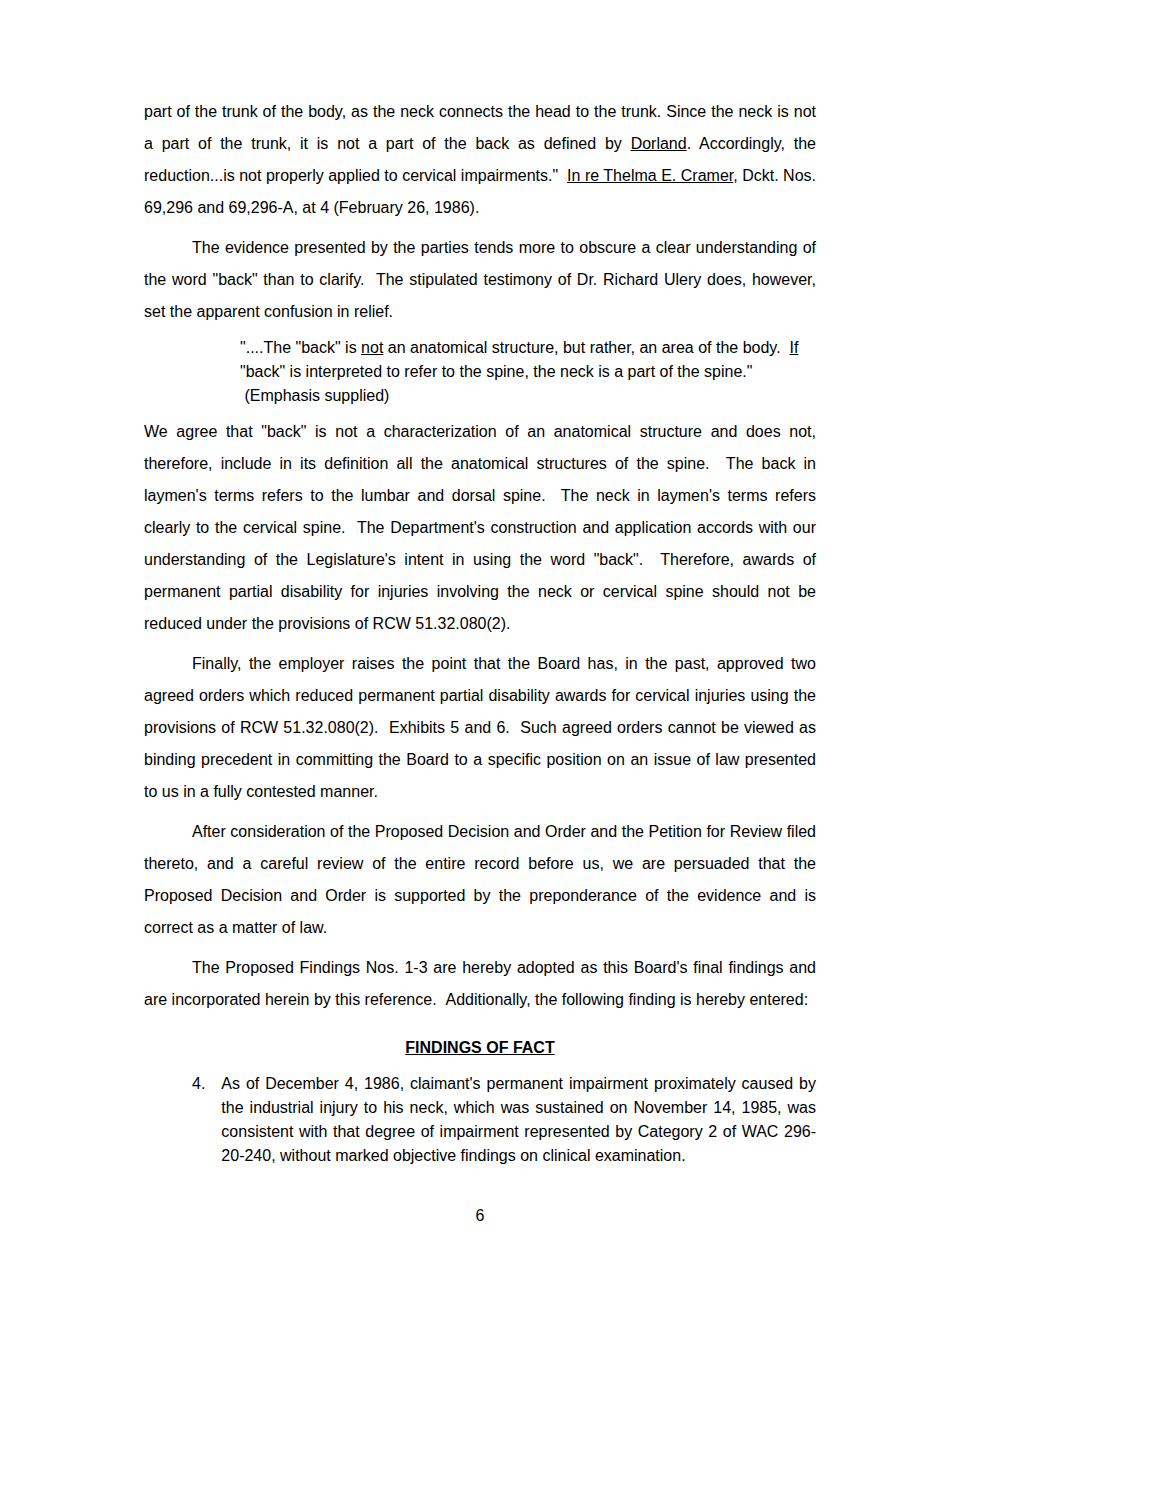part of the trunk of the body, as the neck connects the head to the trunk. Since the neck is not a part of the trunk, it is not a part of the back as defined by Dorland. Accordingly, the reduction...is not properly applied to cervical impairments." In re Thelma E. Cramer, Dckt. Nos. 69,296 and 69,296-A, at 4 (February 26, 1986).
The evidence presented by the parties tends more to obscure a clear understanding of the word "back" than to clarify. The stipulated testimony of Dr. Richard Ulery does, however, set the apparent confusion in relief.
"....The "back" is not an anatomical structure, but rather, an area of the body. If "back" is interpreted to refer to the spine, the neck is a part of the spine." (Emphasis supplied)
We agree that "back" is not a characterization of an anatomical structure and does not, therefore, include in its definition all the anatomical structures of the spine. The back in laymen's terms refers to the lumbar and dorsal spine. The neck in laymen's terms refers clearly to the cervical spine. The Department's construction and application accords with our understanding of the Legislature's intent in using the word "back". Therefore, awards of permanent partial disability for injuries involving the neck or cervical spine should not be reduced under the provisions of RCW 51.32.080(2).
Finally, the employer raises the point that the Board has, in the past, approved two agreed orders which reduced permanent partial disability awards for cervical injuries using the provisions of RCW 51.32.080(2). Exhibits 5 and 6. Such agreed orders cannot be viewed as binding precedent in committing the Board to a specific position on an issue of law presented to us in a fully contested manner.
After consideration of the Proposed Decision and Order and the Petition for Review filed thereto, and a careful review of the entire record before us, we are persuaded that the Proposed Decision and Order is supported by the preponderance of the evidence and is correct as a matter of law.
The Proposed Findings Nos. 1-3 are hereby adopted as this Board's final findings and are incorporated herein by this reference. Additionally, the following finding is hereby entered:
FINDINGS OF FACT
4. As of December 4, 1986, claimant's permanent impairment proximately caused by the industrial injury to his neck, which was sustained on November 14, 1985, was consistent with that degree of impairment represented by Category 2 of WAC 296-20-240, without marked objective findings on clinical examination.
6